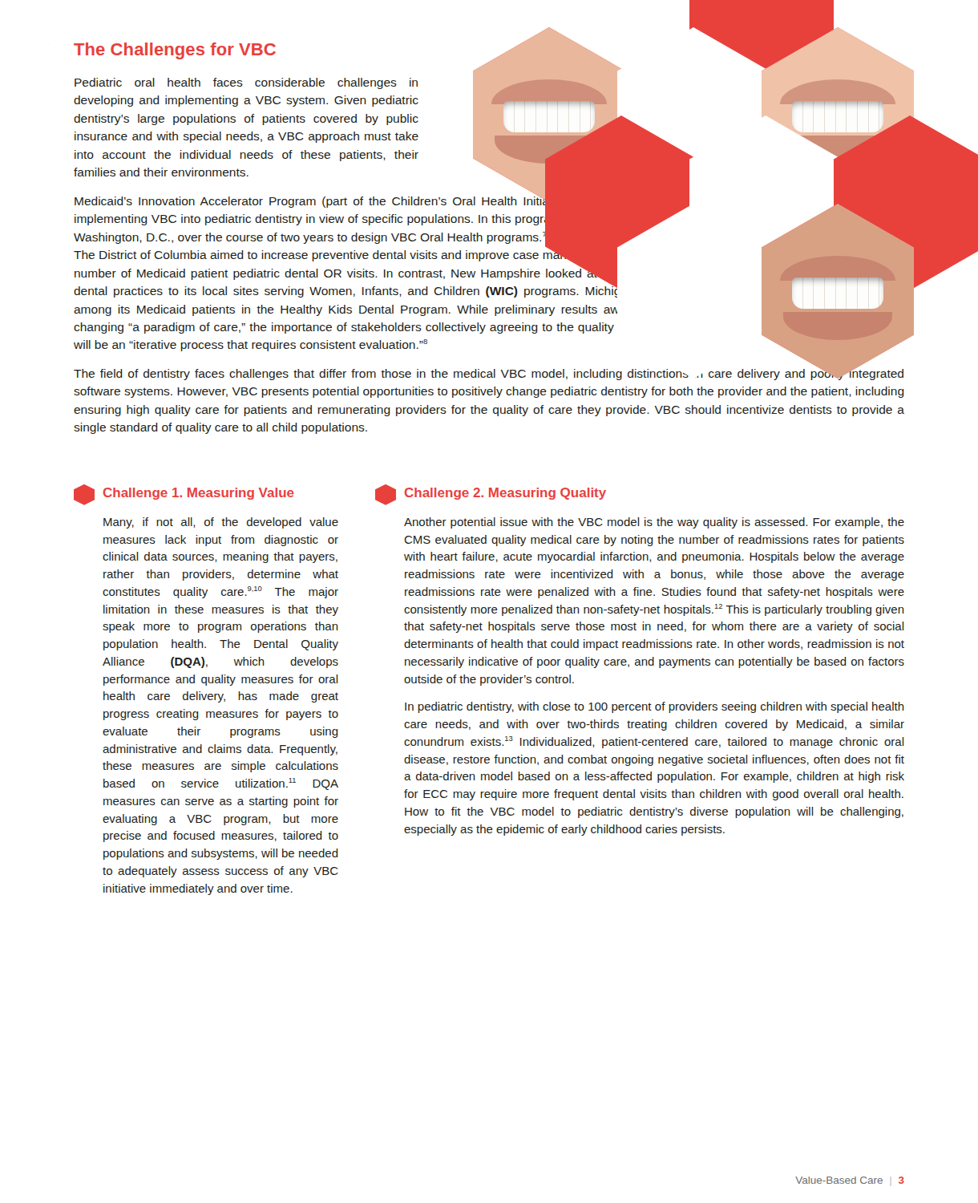The Challenges for VBC
Pediatric oral health faces considerable challenges in developing and implementing a VBC system. Given pediatric dentistry’s large populations of patients covered by public insurance and with special needs, a VBC approach must take into account the individual needs of these patients, their families and their environments.
Medicaid’s Innovation Accelerator Program (part of the Children’s Oral Health Initiative Value-Based Payment Program) provides examples of implementing VBC into pediatric dentistry in view of specific populations. In this program, CMS provided support to Michigan, New Hampshire, and Washington, D.C., over the course of two years to design VBC Oral Health programs.7 Each participating state had a different aim for its population. The District of Columbia aimed to increase preventive dental visits and improve case management and care coordination to ultimately decrease the number of Medicaid patient pediatric dental OR visits. In contrast, New Hampshire looked at delivery to care by expanding preventive pediatric dental practices to its local sites serving Women, Infants, and Children (WIC) programs. Michigan’s objective was to improve preventive care among its Medicaid patients in the Healthy Kids Dental Program. While preliminary results await analysis, participants noted the difficulty of changing “a paradigm of care,” the importance of stakeholders collectively agreeing to the quality measures, and the fact that any implementation will be an “iterative process that requires consistent evaluation.”8
The field of dentistry faces challenges that differ from those in the medical VBC model, including distinctions in care delivery and poorly integrated software systems. However, VBC presents potential opportunities to positively change pediatric dentistry for both the provider and the patient, including ensuring high quality care for patients and remunerating providers for the quality of care they provide. VBC should incentivize dentists to provide a single standard of quality care to all child populations.
Challenge 1. Measuring Value
Many, if not all, of the developed value measures lack input from diagnostic or clinical data sources, meaning that payers, rather than providers, determine what constitutes quality care.9,10 The major limitation in these measures is that they speak more to program operations than population health. The Dental Quality Alliance (DQA), which develops performance and quality measures for oral health care delivery, has made great progress creating measures for payers to evaluate their programs using administrative and claims data. Frequently, these measures are simple calculations based on service utilization.11 DQA measures can serve as a starting point for evaluating a VBC program, but more precise and focused measures, tailored to populations and subsystems, will be needed to adequately assess success of any VBC initiative immediately and over time.
Challenge 2. Measuring Quality
Another potential issue with the VBC model is the way quality is assessed. For example, the CMS evaluated quality medical care by noting the number of readmissions rates for patients with heart failure, acute myocardial infarction, and pneumonia. Hospitals below the average readmissions rate were incentivized with a bonus, while those above the average readmissions rate were penalized with a fine. Studies found that safety-net hospitals were consistently more penalized than non-safety-net hospitals.12 This is particularly troubling given that safety-net hospitals serve those most in need, for whom there are a variety of social determinants of health that could impact readmissions rate. In other words, readmission is not necessarily indicative of poor quality care, and payments can potentially be based on factors outside of the provider’s control.
In pediatric dentistry, with close to 100 percent of providers seeing children with special health care needs, and with over two-thirds treating children covered by Medicaid, a similar conundrum exists.13 Individualized, patient-centered care, tailored to manage chronic oral disease, restore function, and combat ongoing negative societal influences, often does not fit a data-driven model based on a less-affected population. For example, children at high risk for ECC may require more frequent dental visits than children with good overall oral health. How to fit the VBC model to pediatric dentistry’s diverse population will be challenging, especially as the epidemic of early childhood caries persists.
Value-Based Care | 3